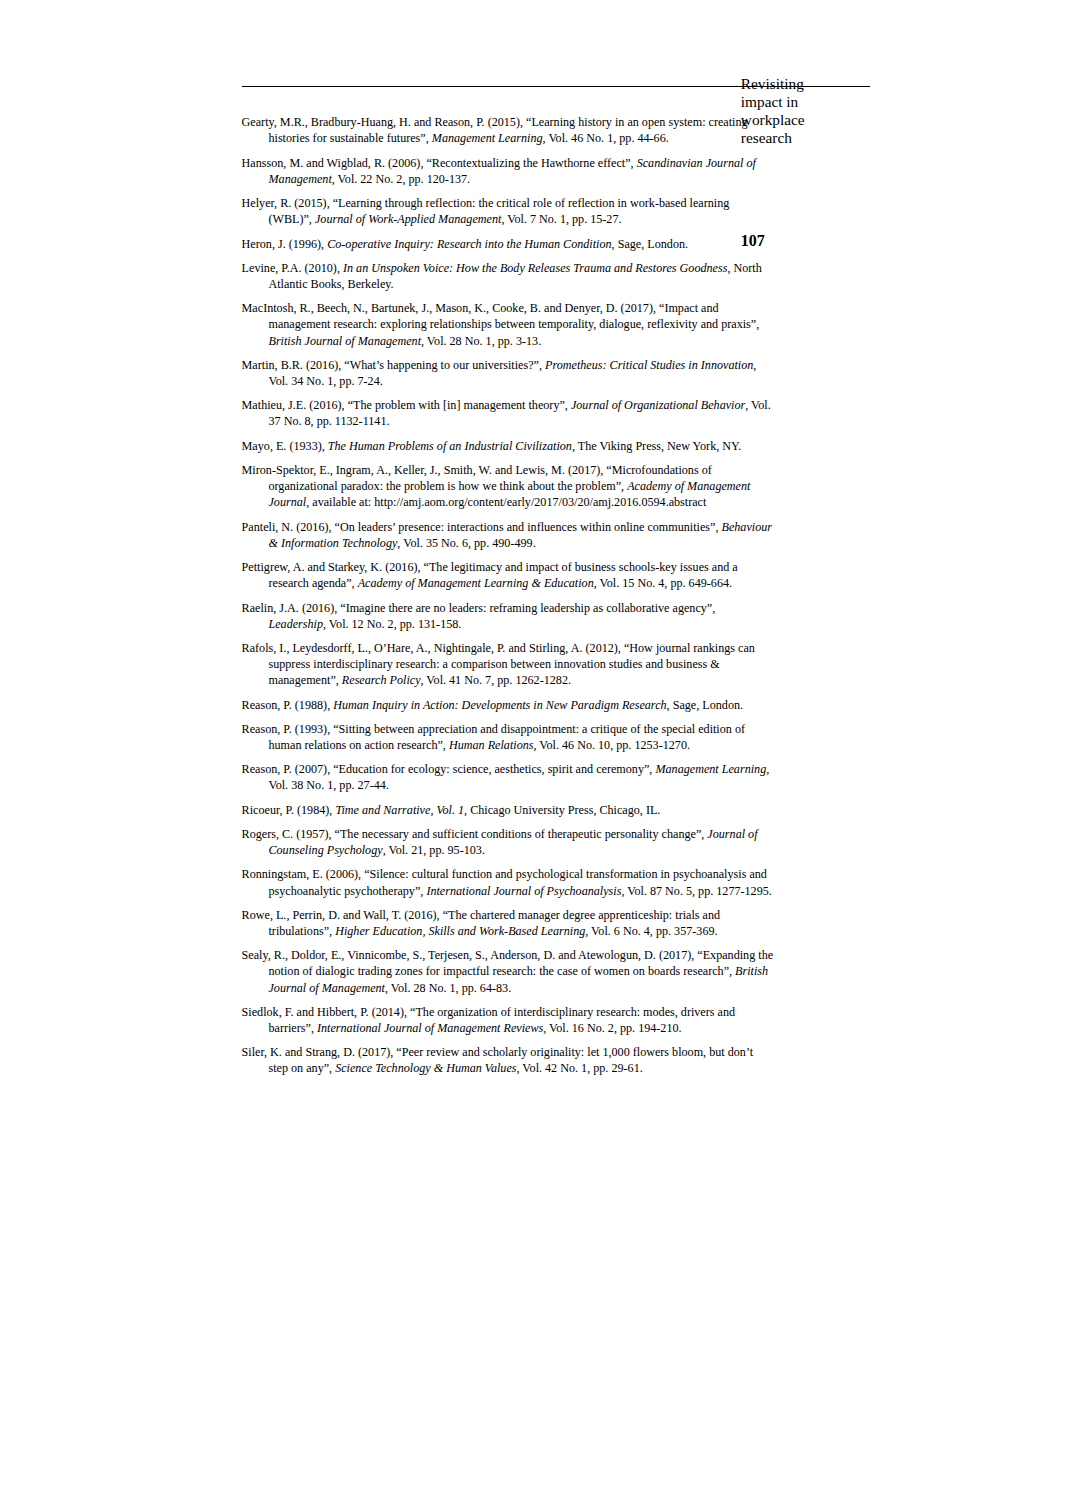Revisiting
impact in
workplace
research
107
Gearty, M.R., Bradbury-Huang, H. and Reason, P. (2015), “Learning history in an open system: creating histories for sustainable futures”, Management Learning, Vol. 46 No. 1, pp. 44-66.
Hansson, M. and Wigblad, R. (2006), “Recontextualizing the Hawthorne effect”, Scandinavian Journal of Management, Vol. 22 No. 2, pp. 120-137.
Helyer, R. (2015), “Learning through reflection: the critical role of reflection in work-based learning (WBL)”, Journal of Work-Applied Management, Vol. 7 No. 1, pp. 15-27.
Heron, J. (1996), Co-operative Inquiry: Research into the Human Condition, Sage, London.
Levine, P.A. (2010), In an Unspoken Voice: How the Body Releases Trauma and Restores Goodness, North Atlantic Books, Berkeley.
MacIntosh, R., Beech, N., Bartunek, J., Mason, K., Cooke, B. and Denyer, D. (2017), “Impact and management research: exploring relationships between temporality, dialogue, reflexivity and praxis”, British Journal of Management, Vol. 28 No. 1, pp. 3-13.
Martin, B.R. (2016), “What’s happening to our universities?”, Prometheus: Critical Studies in Innovation, Vol. 34 No. 1, pp. 7-24.
Mathieu, J.E. (2016), “The problem with [in] management theory”, Journal of Organizational Behavior, Vol. 37 No. 8, pp. 1132-1141.
Mayo, E. (1933), The Human Problems of an Industrial Civilization, The Viking Press, New York, NY.
Miron-Spektor, E., Ingram, A., Keller, J., Smith, W. and Lewis, M. (2017), “Microfoundations of organizational paradox: the problem is how we think about the problem”, Academy of Management Journal, available at: http://amj.aom.org/content/early/2017/03/20/amj.2016.0594.abstract
Panteli, N. (2016), “On leaders’ presence: interactions and influences within online communities”, Behaviour & Information Technology, Vol. 35 No. 6, pp. 490-499.
Pettigrew, A. and Starkey, K. (2016), “The legitimacy and impact of business schools-key issues and a research agenda”, Academy of Management Learning & Education, Vol. 15 No. 4, pp. 649-664.
Raelin, J.A. (2016), “Imagine there are no leaders: reframing leadership as collaborative agency”, Leadership, Vol. 12 No. 2, pp. 131-158.
Rafols, I., Leydesdorff, L., O’Hare, A., Nightingale, P. and Stirling, A. (2012), “How journal rankings can suppress interdisciplinary research: a comparison between innovation studies and business & management”, Research Policy, Vol. 41 No. 7, pp. 1262-1282.
Reason, P. (1988), Human Inquiry in Action: Developments in New Paradigm Research, Sage, London.
Reason, P. (1993), “Sitting between appreciation and disappointment: a critique of the special edition of human relations on action research”, Human Relations, Vol. 46 No. 10, pp. 1253-1270.
Reason, P. (2007), “Education for ecology: science, aesthetics, spirit and ceremony”, Management Learning, Vol. 38 No. 1, pp. 27-44.
Ricoeur, P. (1984), Time and Narrative, Vol. 1, Chicago University Press, Chicago, IL.
Rogers, C. (1957), “The necessary and sufficient conditions of therapeutic personality change”, Journal of Counseling Psychology, Vol. 21, pp. 95-103.
Ronningstam, E. (2006), “Silence: cultural function and psychological transformation in psychoanalysis and psychoanalytic psychotherapy”, International Journal of Psychoanalysis, Vol. 87 No. 5, pp. 1277-1295.
Rowe, L., Perrin, D. and Wall, T. (2016), “The chartered manager degree apprenticeship: trials and tribulations”, Higher Education, Skills and Work-Based Learning, Vol. 6 No. 4, pp. 357-369.
Sealy, R., Doldor, E., Vinnicombe, S., Terjesen, S., Anderson, D. and Atewologun, D. (2017), “Expanding the notion of dialogic trading zones for impactful research: the case of women on boards research”, British Journal of Management, Vol. 28 No. 1, pp. 64-83.
Siedlok, F. and Hibbert, P. (2014), “The organization of interdisciplinary research: modes, drivers and barriers”, International Journal of Management Reviews, Vol. 16 No. 2, pp. 194-210.
Siler, K. and Strang, D. (2017), “Peer review and scholarly originality: let 1,000 flowers bloom, but don’t step on any”, Science Technology & Human Values, Vol. 42 No. 1, pp. 29-61.